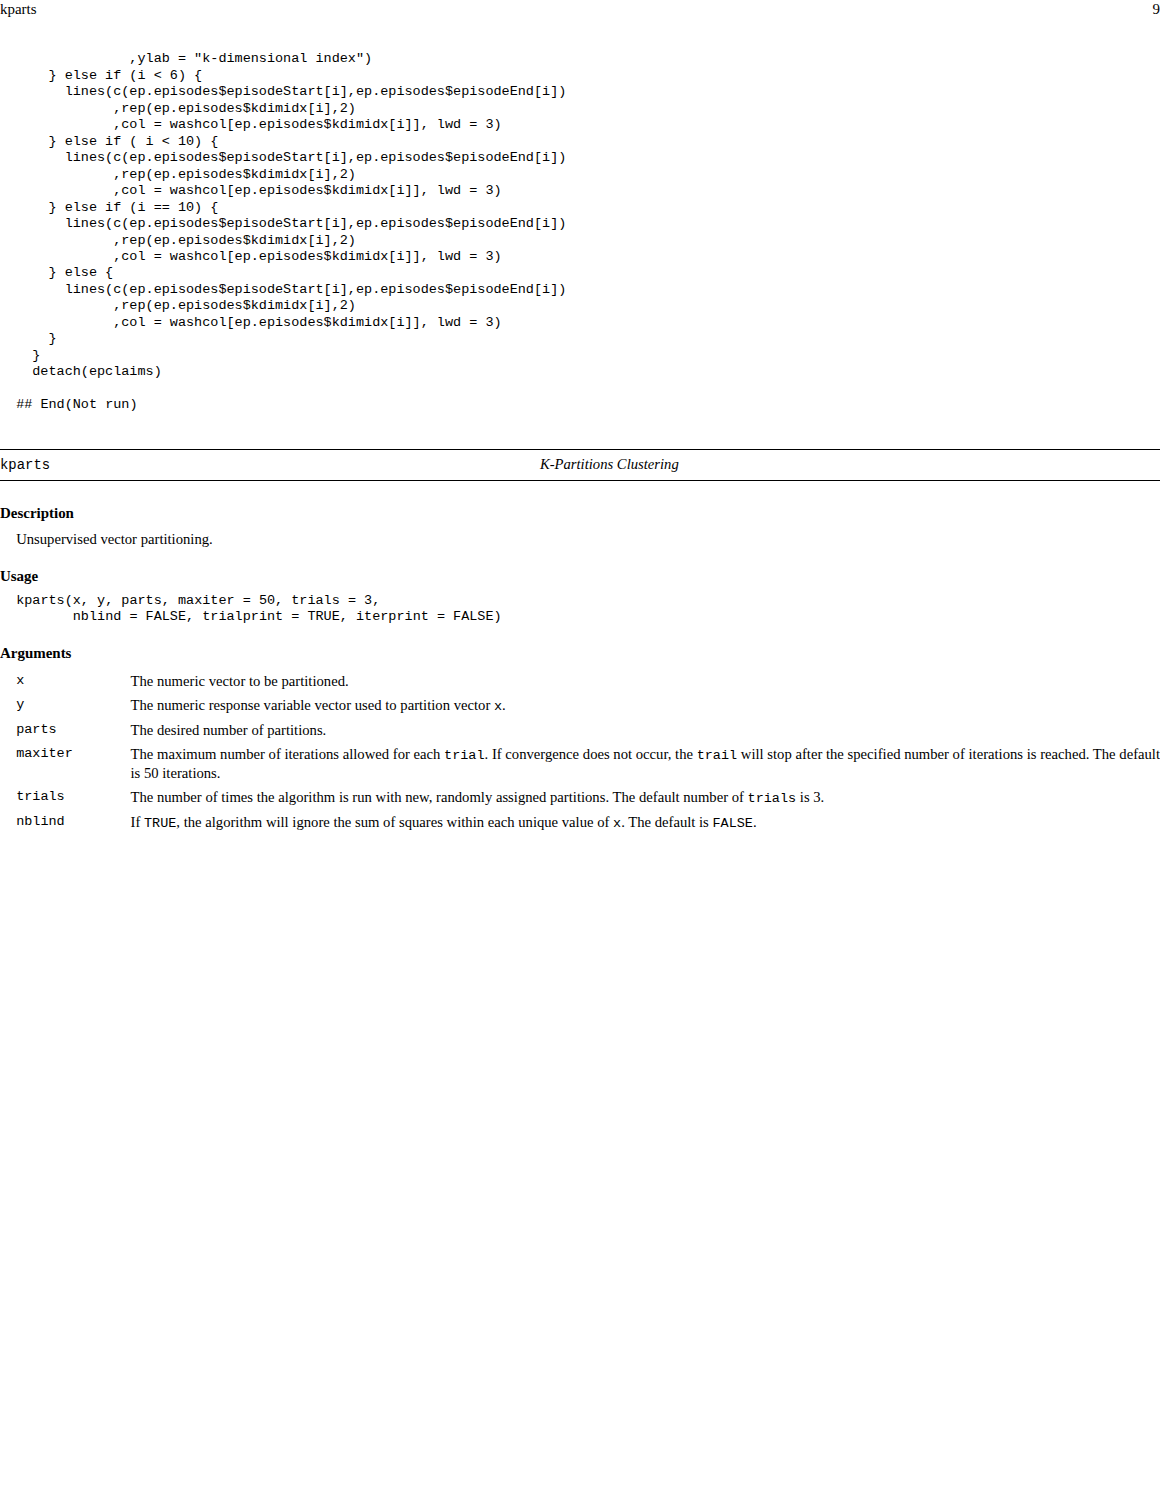kparts 9
            ,ylab = "k-dimensional index")
  } else if (i < 6) {
    lines(c(ep.episodes$episodeStart[i],ep.episodes$episodeEnd[i])
          ,rep(ep.episodes$kdimidx[i],2)
          ,col = washcol[ep.episodes$kdimidx[i]], lwd = 3)
  } else if ( i < 10) {
    lines(c(ep.episodes$episodeStart[i],ep.episodes$episodeEnd[i])
          ,rep(ep.episodes$kdimidx[i],2)
          ,col = washcol[ep.episodes$kdimidx[i]], lwd = 3)
  } else if (i == 10) {
    lines(c(ep.episodes$episodeStart[i],ep.episodes$episodeEnd[i])
          ,rep(ep.episodes$kdimidx[i],2)
          ,col = washcol[ep.episodes$kdimidx[i]], lwd = 3)
  } else {
    lines(c(ep.episodes$episodeStart[i],ep.episodes$episodeEnd[i])
          ,rep(ep.episodes$kdimidx[i],2)
          ,col = washcol[ep.episodes$kdimidx[i]], lwd = 3)
  }
}
detach(epclaims)
## End(Not run)
kparts K-Partitions Clustering
Description
Unsupervised vector partitioning.
Usage
kparts(x, y, parts, maxiter = 50, trials = 3,
       nblind = FALSE, trialprint = TRUE, iterprint = FALSE)
Arguments
| x | The numeric vector to be partitioned. |
| y | The numeric response variable vector used to partition vector x . |
| parts | The desired number of partitions. |
| maxiter | The maximum number of iterations allowed for each trial . If convergence does not occur, the trail will stop after the specified number of iterations is reached. The default is 50 iterations. |
| trials | The number of times the algorithm is run with new, randomly assigned partitions. The default number of trials is 3. |
| nblind | If TRUE , the algorithm will ignore the sum of squares within each unique value of x . The default is FALSE . |